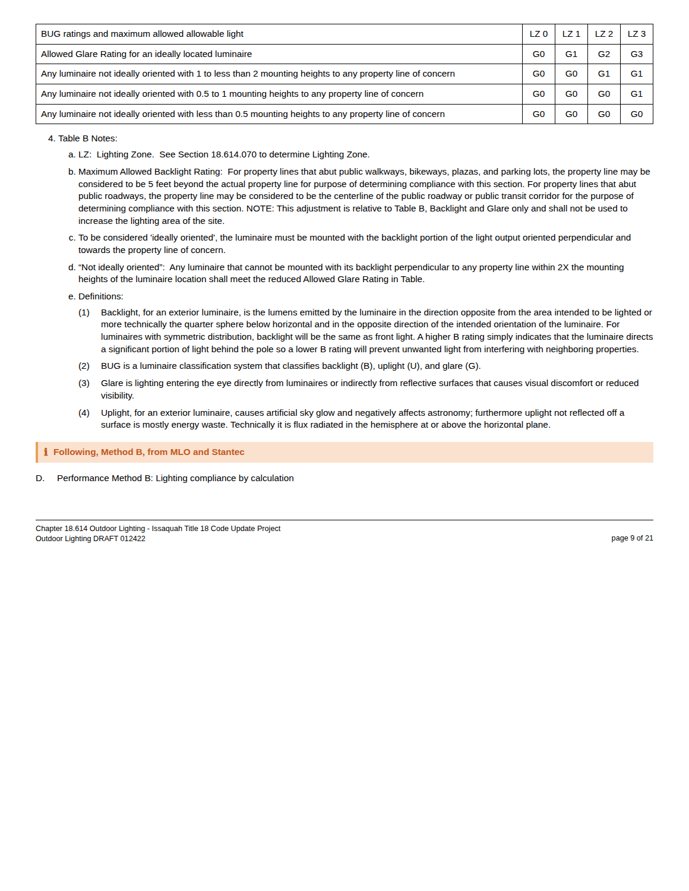| BUG ratings and maximum allowed allowable light | LZ 0 | LZ 1 | LZ 2 | LZ 3 |
| Allowed Glare Rating for an ideally located luminaire | G0 | G1 | G2 | G3 |
| Any luminaire not ideally oriented with 1 to less than 2 mounting heights to any property line of concern | G0 | G0 | G1 | G1 |
| Any luminaire not ideally oriented with 0.5 to 1 mounting heights to any property line of concern | G0 | G0 | G0 | G1 |
| Any luminaire not ideally oriented with less than 0.5 mounting heights to any property line of concern | G0 | G0 | G0 | G0 |
Table B Notes:
LZ: Lighting Zone. See Section 18.614.070 to determine Lighting Zone.
Maximum Allowed Backlight Rating: For property lines that abut public walkways, bikeways, plazas, and parking lots, the property line may be considered to be 5 feet beyond the actual property line for purpose of determining compliance with this section. For property lines that abut public roadways, the property line may be considered to be the centerline of the public roadway or public transit corridor for the purpose of determining compliance with this section. NOTE: This adjustment is relative to Table B, Backlight and Glare only and shall not be used to increase the lighting area of the site.
To be considered 'ideally oriented', the luminaire must be mounted with the backlight portion of the light output oriented perpendicular and towards the property line of concern.
“Not ideally oriented”: Any luminaire that cannot be mounted with its backlight perpendicular to any property line within 2X the mounting heights of the luminaire location shall meet the reduced Allowed Glare Rating in Table.
Definitions:
Backlight, for an exterior luminaire, is the lumens emitted by the luminaire in the direction opposite from the area intended to be lighted or more technically the quarter sphere below horizontal and in the opposite direction of the intended orientation of the luminaire. For luminaires with symmetric distribution, backlight will be the same as front light. A higher B rating simply indicates that the luminaire directs a significant portion of light behind the pole so a lower B rating will prevent unwanted light from interfering with neighboring properties.
BUG is a luminaire classification system that classifies backlight (B), uplight (U), and glare (G).
Glare is lighting entering the eye directly from luminaires or indirectly from reflective surfaces that causes visual discomfort or reduced visibility.
Uplight, for an exterior luminaire, causes artificial sky glow and negatively affects astronomy; furthermore uplight not reflected off a surface is mostly energy waste. Technically it is flux radiated in the hemisphere at or above the horizontal plane.
ℹ Following, Method B, from MLO and Stantec
D. Performance Method B: Lighting compliance by calculation
Chapter 18.614 Outdoor Lighting - Issaquah Title 18 Code Update Project
Outdoor Lighting DRAFT 012422
page 9 of 21